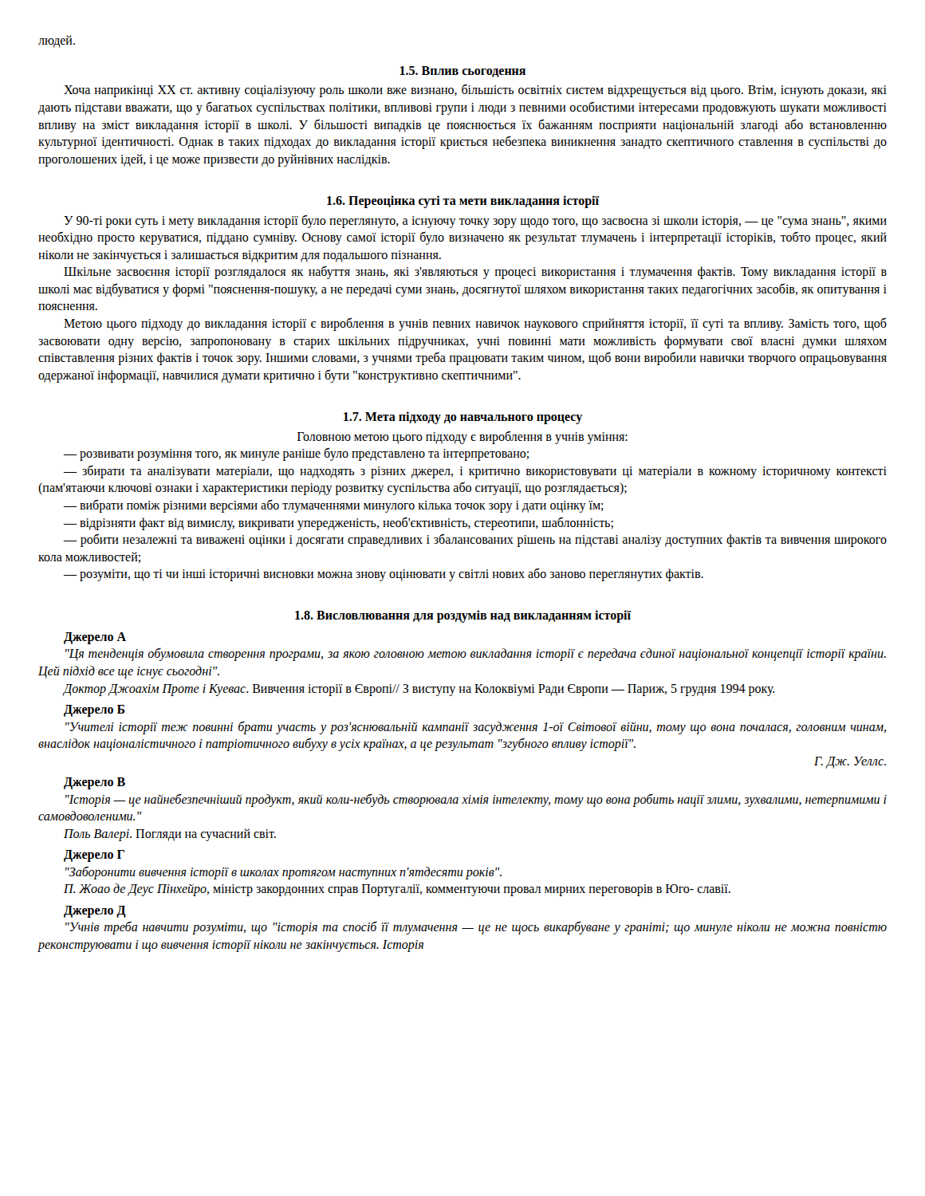людей.
1.5. Вплив сьогодення
Хоча наприкінці XX ст. активну соціалізуючу роль школи вже визнано, більшість освітніх систем відхрещується від цього. Втім, існують докази, які дають підстави вважати, що у багатьох суспільствах політики, впливові групи і люди з певними особистими інтересами продовжують шукати можливості впливу на зміст викладання історії в школі. У більшості випадків це пояснюється їх бажанням посприяти національній злагоді або встановленню культурної ідентичності. Однак в таких підходах до викладання історії криється небезпека виникнення занадто скептичного ставлення в суспільстві до проголошених ідей, і це може призвести до руйнівних наслідків.
1.6. Переоцінка суті та мети викладання історії
У 90-ті роки суть і мету викладання історії було переглянуто, а існуючу точку зору щодо того, що засвоєна зі школи історія, — це "сума знань", якими необхідно просто керуватися, піддано сумніву. Основу самої історії було визначено як результат тлумачень і інтерпретації історіків, тобто процес, який ніколи не закінчується і залишається відкритим для подальшого пізнання.
Шкільне засвоєння історії розглядалося як набуття знань, які з'являються у процесі використання і тлумачення фактів. Тому викладання історії в школі має відбуватися у формі "пояснення-пошуку, а не передачі суми знань, досягнутої шляхом використання таких педагогічних засобів, як опитування і пояснення.
Метою цього підходу до викладання історії є вироблення в учнів певних навичок наукового сприйняття історії, її суті та впливу. Замість того, щоб засвоювати одну версію, запропоновану в старих шкільних підручниках, учні повинні мати можливість формувати свої власні думки шляхом співставлення різних фактів і точок зору. Іншими словами, з учнями треба працювати таким чином, щоб вони виробили навички творчого опрацьовування одержаної інформації, навчилися думати критично і бути "конструктивно скептичними".
1.7. Мета підходу до навчального процесу
Головною метою цього підходу є вироблення в учнів уміння:
— розвивати розуміння того, як минуле раніше було представлено та інтерпретовано;
— збирати та аналізувати матеріали, що надходять з різних джерел, і критично використовувати ці матеріали в кожному історичному контексті (пам'ятаючи ключові ознаки і характеристики періоду розвитку суспільства або ситуації, що розглядається);
— вибрати поміж різними версіями або тлумаченнями минулого кілька точок зору і дати оцінку їм;
— відрізняти факт від вимислу, викривати упередженість, необ'єктивність, стереотипи, шаблонність;
— робити незалежні та виважені оцінки і досягати справедливих і збалансованих рішень на підставі аналізу доступних фактів та вивчення широкого кола можливостей;
— розуміти, що ті чи інші історичні висновки можна знову оцінювати у світлі нових або заново переглянутих фактів.
1.8. Висловлювання для роздумів над викладанням історії
Джерело А
"Ця тенденція обумовила створення програми, за якою головною метою викладання історії є передача єдиної національної концепції історії країни. Цей підхід все ще існує сьогодні".
Доктор Джоахім Проте і Куевас. Вивчення історії в Європі// З виступу на Колоквіумі Ради Європи — Париж, 5 грудня 1994 року.
Джерело Б
"Учителі історії теж повинні брати участь у роз'яснювальній кампанії засудження 1-ої Світової війни, тому що вона почалася, головним чинам, внаслідок націоналістичного і патріотичного вибуху в усіх країнах, а це результат "згубного впливу історії".
Г. Дж. Уеллс.
Джерело В
"Історія — це найнебезпечніший продукт, який коли-небудь створювала хімія інтелекту, тому що вона робить нації злими, зухвалими, нетерпимими і самовдоволеними."
Поль Валері. Погляди на сучасний світ.
Джерело Г
"Заборонити вивчення історії в школах протягом наступних п'ятдесяти років".
П. Жоао де Деус Пінхейро, міністр закордонних справ Португалії, комментуючи провал мирних переговорів в Юго- славії.
Джерело Д
"Учнів треба навчити розуміти, що "історія та спосіб її тлумачення — це не щось викарбуване у граніті; що минуле ніколи не можна повністю реконструювати і що вивчення історії ніколи не закінчується. Історія